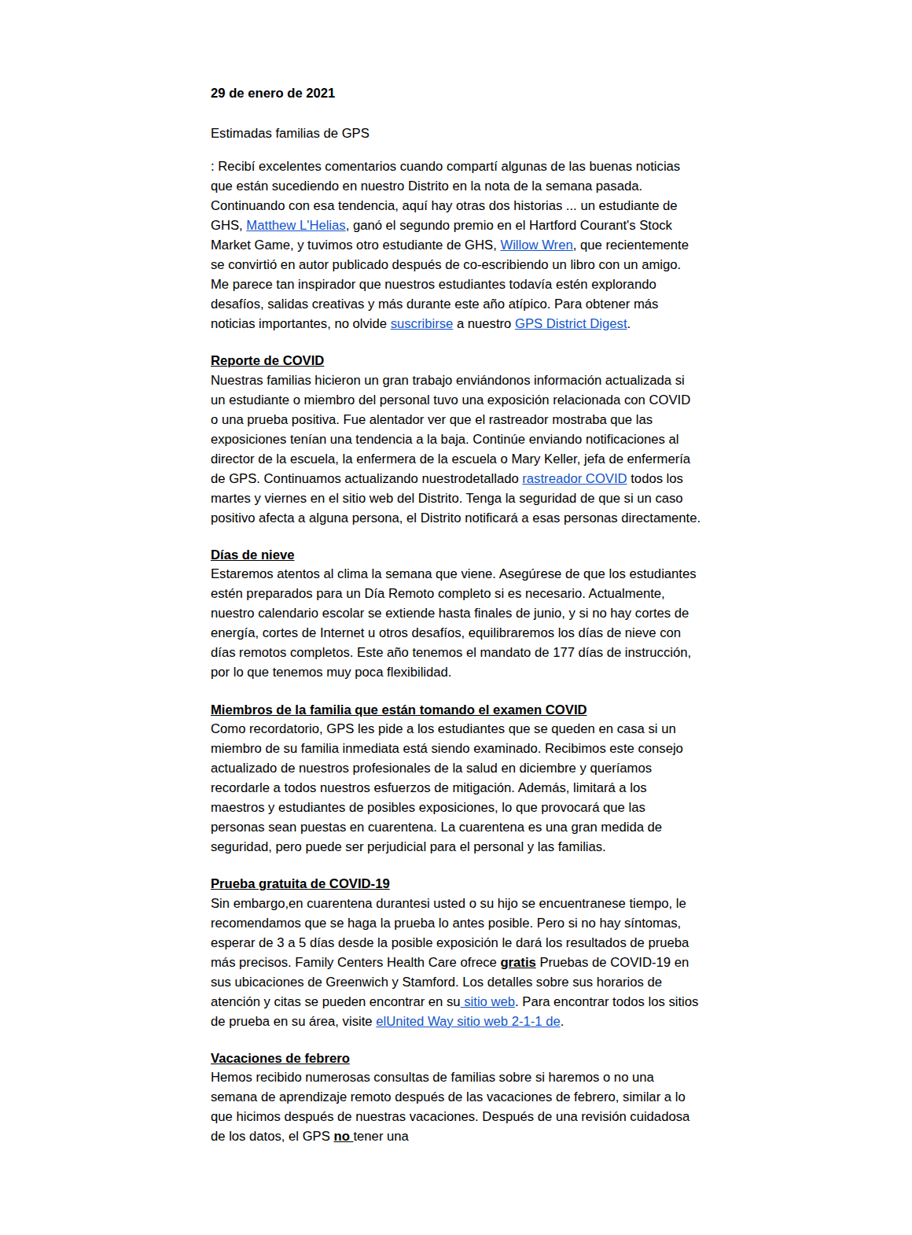29 de enero de 2021
Estimadas familias de GPS
: Recibí excelentes comentarios cuando compartí algunas de las buenas noticias que están sucediendo en nuestro Distrito en la nota de la semana pasada. Continuando con esa tendencia, aquí hay otras dos historias ... un estudiante de GHS, Matthew L'Helias, ganó el segundo premio en el Hartford Courant's Stock Market Game, y tuvimos otro estudiante de GHS, Willow Wren, que recientemente se convirtió en autor publicado después de co-escribiendo un libro con un amigo. Me parece tan inspirador que nuestros estudiantes todavía estén explorando desafíos, salidas creativas y más durante este año atípico. Para obtener más noticias importantes, no olvide suscribirse a nuestro GPS District Digest.
Reporte de COVID
Nuestras familias hicieron un gran trabajo enviándonos información actualizada si un estudiante o miembro del personal tuvo una exposición relacionada con COVID o una prueba positiva. Fue alentador ver que el rastreador mostraba que las exposiciones tenían una tendencia a la baja. Continúe enviando notificaciones al director de la escuela, la enfermera de la escuela o Mary Keller, jefa de enfermería de GPS. Continuamos actualizando nuestrodetallado rastreador COVID todos los martes y viernes en el sitio web del Distrito. Tenga la seguridad de que si un caso positivo afecta a alguna persona, el Distrito notificará a esas personas directamente.
Días de nieve
Estaremos atentos al clima la semana que viene. Asegúrese de que los estudiantes estén preparados para un Día Remoto completo si es necesario. Actualmente, nuestro calendario escolar se extiende hasta finales de junio, y si no hay cortes de energía, cortes de Internet u otros desafíos, equilibraremos los días de nieve con días remotos completos. Este año tenemos el mandato de 177 días de instrucción, por lo que tenemos muy poca flexibilidad.
Miembros de la familia que están tomando el examen COVID
Como recordatorio, GPS les pide a los estudiantes que se queden en casa si un miembro de su familia inmediata está siendo examinado. Recibimos este consejo actualizado de nuestros profesionales de la salud en diciembre y queríamos recordarle a todos nuestros esfuerzos de mitigación. Además, limitará a los maestros y estudiantes de posibles exposiciones, lo que provocará que las personas sean puestas en cuarentena. La cuarentena es una gran medida de seguridad, pero puede ser perjudicial para el personal y las familias.
Prueba gratuita de COVID-19
Sin embargo,en cuarentena durantesi usted o su hijo se encuentranese tiempo, le recomendamos que se haga la prueba lo antes posible. Pero si no hay síntomas, esperar de 3 a 5 días desde la posible exposición le dará los resultados de prueba más precisos. Family Centers Health Care ofrece gratis Pruebas de COVID-19 en sus ubicaciones de Greenwich y Stamford. Los detalles sobre sus horarios de atención y citas se pueden encontrar en su sitio web. Para encontrar todos los sitios de prueba en su área, visite elUnited Way sitio web 2-1-1 de.
Vacaciones de febrero
Hemos recibido numerosas consultas de familias sobre si haremos o no una semana de aprendizaje remoto después de las vacaciones de febrero, similar a lo que hicimos después de nuestras vacaciones. Después de una revisión cuidadosa de los datos, el GPS no tener una